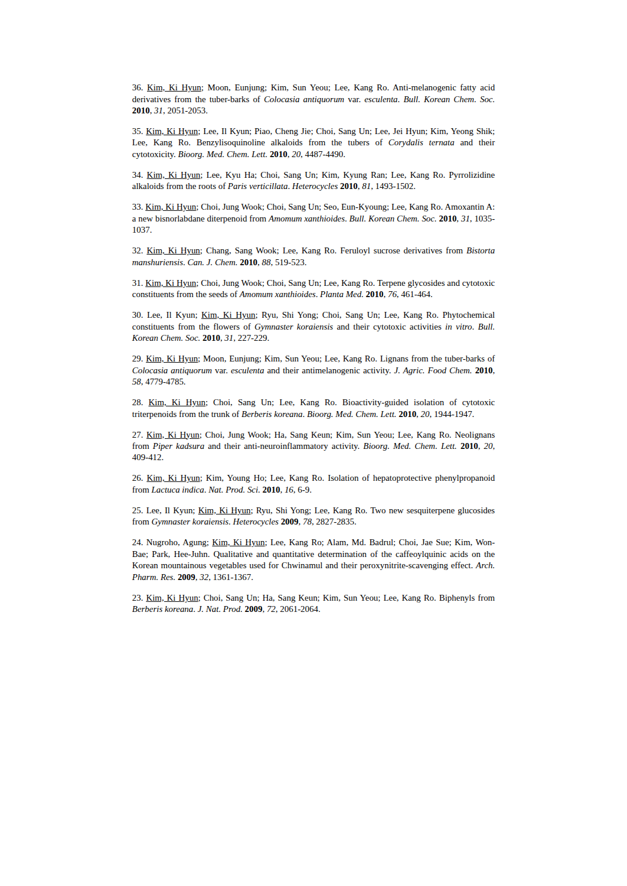36. Kim, Ki Hyun; Moon, Eunjung; Kim, Sun Yeou; Lee, Kang Ro. Anti-melanogenic fatty acid derivatives from the tuber-barks of Colocasia antiquorum var. esculenta. Bull. Korean Chem. Soc. 2010, 31, 2051-2053.
35. Kim, Ki Hyun; Lee, Il Kyun; Piao, Cheng Jie; Choi, Sang Un; Lee, Jei Hyun; Kim, Yeong Shik; Lee, Kang Ro. Benzylisoquinoline alkaloids from the tubers of Corydalis ternata and their cytotoxicity. Bioorg. Med. Chem. Lett. 2010, 20, 4487-4490.
34. Kim, Ki Hyun; Lee, Kyu Ha; Choi, Sang Un; Kim, Kyung Ran; Lee, Kang Ro. Pyrrolizidine alkaloids from the roots of Paris verticillata. Heterocycles 2010, 81, 1493-1502.
33. Kim, Ki Hyun; Choi, Jung Wook; Choi, Sang Un; Seo, Eun-Kyoung; Lee, Kang Ro. Amoxantin A: a new bisnorlabdane diterpenoid from Amomum xanthioides. Bull. Korean Chem. Soc. 2010, 31, 1035-1037.
32. Kim, Ki Hyun; Chang, Sang Wook; Lee, Kang Ro. Feruloyl sucrose derivatives from Bistorta manshuriensis. Can. J. Chem. 2010, 88, 519-523.
31. Kim, Ki Hyun; Choi, Jung Wook; Choi, Sang Un; Lee, Kang Ro. Terpene glycosides and cytotoxic constituents from the seeds of Amomum xanthioides. Planta Med. 2010, 76, 461-464.
30. Lee, Il Kyun; Kim, Ki Hyun; Ryu, Shi Yong; Choi, Sang Un; Lee, Kang Ro. Phytochemical constituents from the flowers of Gymnaster koraiensis and their cytotoxic activities in vitro. Bull. Korean Chem. Soc. 2010, 31, 227-229.
29. Kim, Ki Hyun; Moon, Eunjung; Kim, Sun Yeou; Lee, Kang Ro. Lignans from the tuber-barks of Colocasia antiquorum var. esculenta and their antimelanogenic activity. J. Agric. Food Chem. 2010, 58, 4779-4785.
28. Kim, Ki Hyun; Choi, Sang Un; Lee, Kang Ro. Bioactivity-guided isolation of cytotoxic triterpenoids from the trunk of Berberis koreana. Bioorg. Med. Chem. Lett. 2010, 20, 1944-1947.
27. Kim, Ki Hyun; Choi, Jung Wook; Ha, Sang Keun; Kim, Sun Yeou; Lee, Kang Ro. Neolignans from Piper kadsura and their anti-neuroinflammatory activity. Bioorg. Med. Chem. Lett. 2010, 20, 409-412.
26. Kim, Ki Hyun; Kim, Young Ho; Lee, Kang Ro. Isolation of hepatoprotective phenylpropanoid from Lactuca indica. Nat. Prod. Sci. 2010, 16, 6-9.
25. Lee, Il Kyun; Kim, Ki Hyun; Ryu, Shi Yong; Lee, Kang Ro. Two new sesquiterpene glucosides from Gymnaster koraiensis. Heterocycles 2009, 78, 2827-2835.
24. Nugroho, Agung; Kim, Ki Hyun; Lee, Kang Ro; Alam, Md. Badrul; Choi, Jae Sue; Kim, Won-Bae; Park, Hee-Juhn. Qualitative and quantitative determination of the caffeoylquinic acids on the Korean mountainous vegetables used for Chwinamul and their peroxynitrite-scavenging effect. Arch. Pharm. Res. 2009, 32, 1361-1367.
23. Kim, Ki Hyun; Choi, Sang Un; Ha, Sang Keun; Kim, Sun Yeou; Lee, Kang Ro. Biphenyls from Berberis koreana. J. Nat. Prod. 2009, 72, 2061-2064.